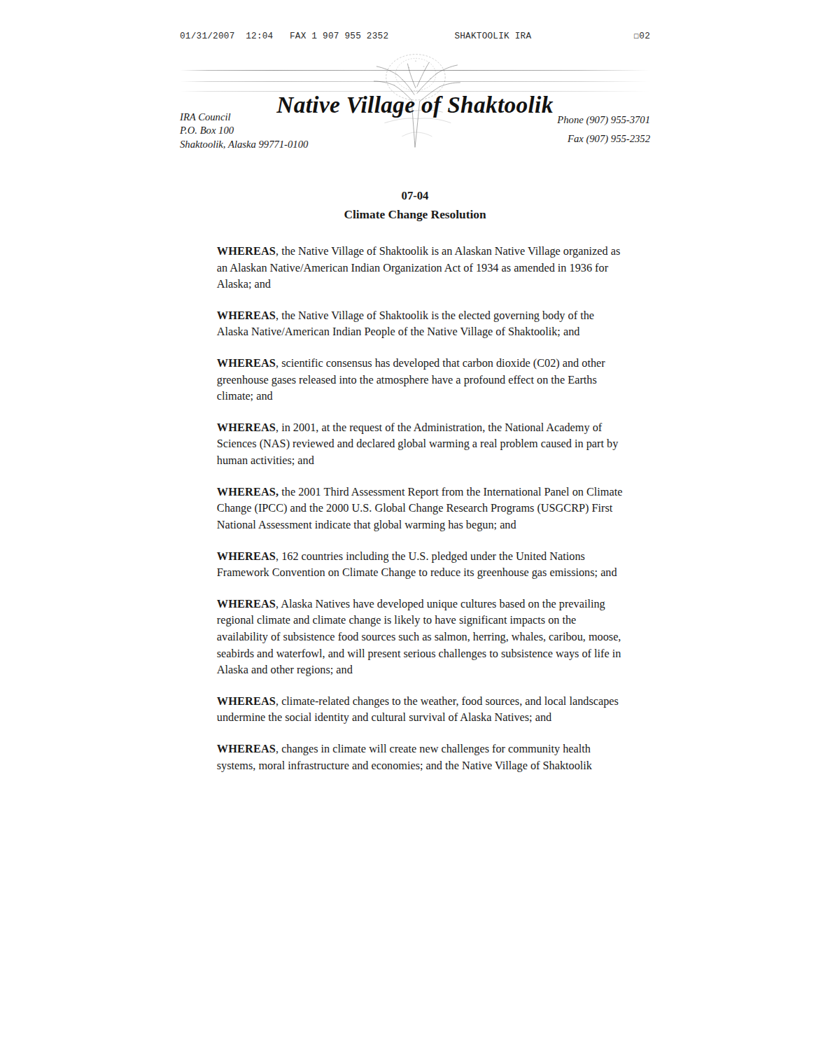01/31/2007 12:04 FAX 1 907 955 2352 SHAKTOOLIK IRA ☐02
Native Village of Shaktoolik
IRA Council
P.O. Box 100
Shaktoolik, Alaska 99771-0100
Phone (907) 955-3701
Fax (907) 955-2352
07-04
Climate Change Resolution
WHEREAS, the Native Village of Shaktoolik is an Alaskan Native Village organized as an Alaskan Native/American Indian Organization Act of 1934 as amended in 1936 for Alaska; and
WHEREAS, the Native Village of Shaktoolik is the elected governing body of the Alaska Native/American Indian People of the Native Village of Shaktoolik; and
WHEREAS, scientific consensus has developed that carbon dioxide (C02) and other greenhouse gases released into the atmosphere have a profound effect on the Earths climate; and
WHEREAS, in 2001, at the request of the Administration, the National Academy of Sciences (NAS) reviewed and declared global warming a real problem caused in part by human activities; and
WHEREAS, the 2001 Third Assessment Report from the International Panel on Climate Change (IPCC) and the 2000 U.S. Global Change Research Programs (USGCRP) First National Assessment indicate that global warming has begun; and
WHEREAS, 162 countries including the U.S. pledged under the United Nations Framework Convention on Climate Change to reduce its greenhouse gas emissions; and
WHEREAS, Alaska Natives have developed unique cultures based on the prevailing regional climate and climate change is likely to have significant impacts on the availability of subsistence food sources such as salmon, herring, whales, caribou, moose, seabirds and waterfowl, and will present serious challenges to subsistence ways of life in Alaska and other regions; and
WHEREAS, climate-related changes to the weather, food sources, and local landscapes undermine the social identity and cultural survival of Alaska Natives; and
WHEREAS, changes in climate will create new challenges for community health systems, moral infrastructure and economies; and the Native Village of Shaktoolik